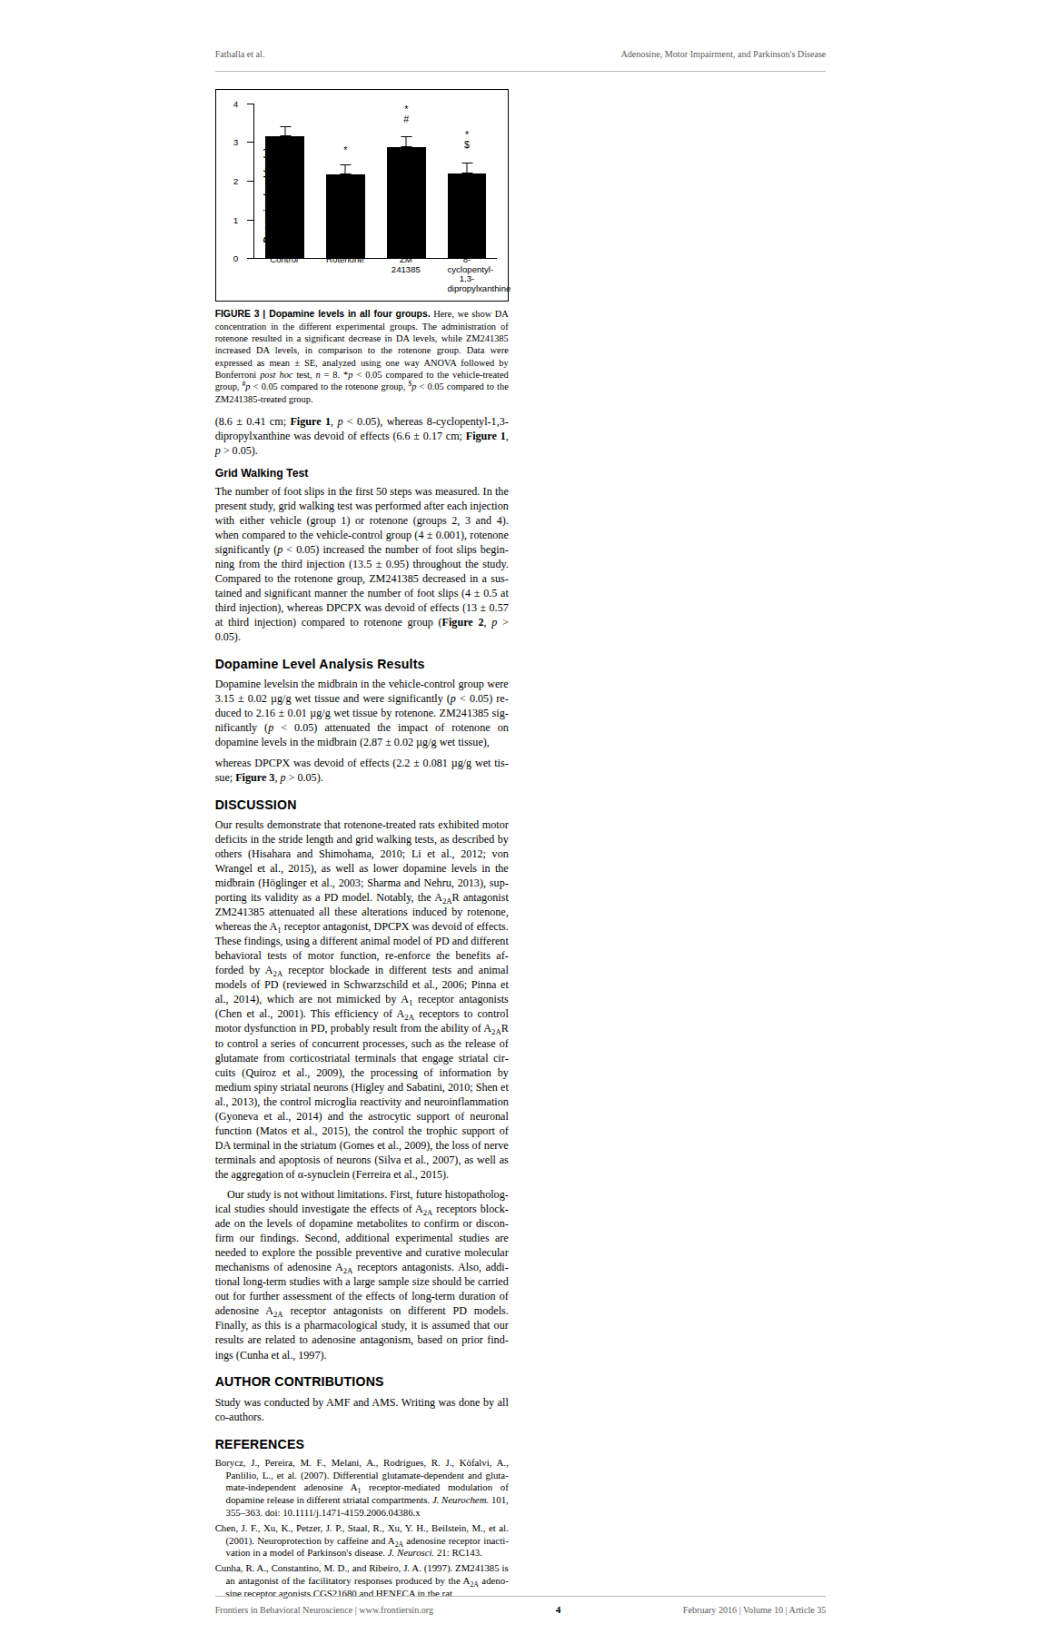Fathalla et al.
Adenosine, Motor Impairment, and Parkinson's Disease
Dopamine level (µg/g)
4
3
2
1
0
*
*
#
*
$
Control
Rotenone
ZM 241385
8-cyclopentyl-1,3-
dipropylxanthine
FIGURE 3 | Dopamine levels in all four groups. Here, we show DA concentration in the different experimental groups. The administration of rotenone resulted in a significant decrease in DA levels, while ZM241385 increased DA levels, in comparison to the rotenone group. Data were expressed as mean ± SE, analyzed using one way ANOVA followed by Bonferroni post hoc test, n = 8. *p < 0.05 compared to the vehicle-treated group, #p < 0.05 compared to the rotenone group, $p < 0.05 compared to the ZM241385-treated group.
(8.6 ± 0.41 cm; Figure 1, p < 0.05), whereas 8-cyclopentyl-1,3-dipropylxanthine was devoid of effects (6.6 ± 0.17 cm; Figure 1, p > 0.05).
Grid Walking Test
The number of foot slips in the first 50 steps was measured. In the present study, grid walking test was performed after each injection with either vehicle (group 1) or rotenone (groups 2, 3 and 4). when compared to the vehicle-control group (4 ± 0.001), rotenone significantly (p < 0.05) increased the number of foot slips beginning from the third injection (13.5 ± 0.95) throughout the study. Compared to the rotenone group, ZM241385 decreased in a sustained and significant manner the number of foot slips (4 ± 0.5 at third injection), whereas DPCPX was devoid of effects (13 ± 0.57 at third injection) compared to rotenone group (Figure 2, p > 0.05).
Dopamine Level Analysis Results
Dopamine levelsin the midbrain in the vehicle-control group were 3.15 ± 0.02 µg/g wet tissue and were significantly (p < 0.05) reduced to 2.16 ± 0.01 µg/g wet tissue by rotenone. ZM241385 significantly (p < 0.05) attenuated the impact of rotenone on dopamine levels in the midbrain (2.87 ± 0.02 µg/g wet tissue),
whereas DPCPX was devoid of effects (2.2 ± 0.081 µg/g wet tissue; Figure 3, p > 0.05).
DISCUSSION
Our results demonstrate that rotenone-treated rats exhibited motor deficits in the stride length and grid walking tests, as described by others (Hisahara and Shimohama, 2010; Li et al., 2012; von Wrangel et al., 2015), as well as lower dopamine levels in the midbrain (Höglinger et al., 2003; Sharma and Nehru, 2013), supporting its validity as a PD model. Notably, the A2AR antagonist ZM241385 attenuated all these alterations induced by rotenone, whereas the A1 receptor antagonist, DPCPX was devoid of effects. These findings, using a different animal model of PD and different behavioral tests of motor function, re-enforce the benefits afforded by A2A receptor blockade in different tests and animal models of PD (reviewed in Schwarzschild et al., 2006; Pinna et al., 2014), which are not mimicked by A1 receptor antagonists (Chen et al., 2001). This efficiency of A2A receptors to control motor dysfunction in PD, probably result from the ability of A2AR to control a series of concurrent processes, such as the release of glutamate from corticostriatal terminals that engage striatal circuits (Quiroz et al., 2009), the processing of information by medium spiny striatal neurons (Higley and Sabatini, 2010; Shen et al., 2013), the control microglia reactivity and neuroinflammation (Gyoneva et al., 2014) and the astrocytic support of neuronal function (Matos et al., 2015), the control the trophic support of DA terminal in the striatum (Gomes et al., 2009), the loss of nerve terminals and apoptosis of neurons (Silva et al., 2007), as well as the aggregation of α-synuclein (Ferreira et al., 2015).
Our study is not without limitations. First, future histopathological studies should investigate the effects of A2A receptors blockade on the levels of dopamine metabolites to confirm or disconfirm our findings. Second, additional experimental studies are needed to explore the possible preventive and curative molecular mechanisms of adenosine A2A receptors antagonists. Also, additional long-term studies with a large sample size should be carried out for further assessment of the effects of long-term duration of adenosine A2A receptor antagonists on different PD models. Finally, as this is a pharmacological study, it is assumed that our results are related to adenosine antagonism, based on prior findings (Cunha et al., 1997).
AUTHOR CONTRIBUTIONS
Study was conducted by AMF and AMS. Writing was done by all co-authors.
REFERENCES
Borycz, J., Pereira, M. F., Melani, A., Rodrigues, R. J., Köfalvi, A., Panlilio, L., et al. (2007). Differential glutamate-dependent and glutamate-independent adenosine A1 receptor-mediated modulation of dopamine release in different striatal compartments. J. Neurochem. 101, 355–363. doi: 10.1111/j.1471-4159.2006.04386.x
Chen, J. F., Xu, K., Petzer, J. P., Staal, R., Xu, Y. H., Beilstein, M., et al. (2001). Neuroprotection by caffeine and A2A adenosine receptor inactivation in a model of Parkinson's disease. J. Neurosci. 21: RC143.
Cunha, R. A., Constantino, M. D., and Ribeiro, J. A. (1997). ZM241385 is an antagonist of the facilitatory responses produced by the A2A adenosine receptor agonists CGS21680 and HENECA in the rat
Frontiers in Behavioral Neuroscience | www.frontiersin.org
4
February 2016 | Volume 10 | Article 35